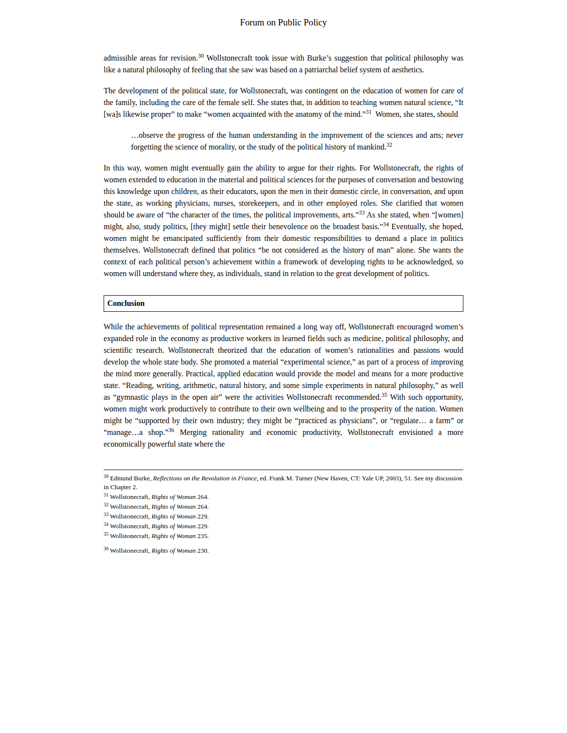Forum on Public Policy
admissible areas for revision.30 Wollstonecraft took issue with Burke’s suggestion that political philosophy was like a natural philosophy of feeling that she saw was based on a patriarchal belief system of aesthetics.
The development of the political state, for Wollstonecraft, was contingent on the education of women for care of the family, including the care of the female self. She states that, in addition to teaching women natural science, “It [wa]s likewise proper” to make “women acquainted with the anatomy of the mind.”31 Women, she states, should
…observe the progress of the human understanding in the improvement of the sciences and arts; never forgetting the science of morality, or the study of the political history of mankind.32
In this way, women might eventually gain the ability to argue for their rights. For Wollstonecraft, the rights of women extended to education in the material and political sciences for the purposes of conversation and bestowing this knowledge upon children, as their educators, upon the men in their domestic circle, in conversation, and upon the state, as working physicians, nurses, storekeepers, and in other employed roles. She clarified that women should be aware of “the character of the times, the political improvements, arts.”33 As she stated, when “[women] might, also, study politics, [they might] settle their benevolence on the broadest basis.”34 Eventually, she hoped, women might be emancipated sufficiently from their domestic responsibilities to demand a place in politics themselves. Wollstonecraft defined that politics “be not considered as the history of man” alone. She wants the context of each political person’s achievement within a framework of developing rights to be acknowledged, so women will understand where they, as individuals, stand in relation to the great development of politics.
Conclusion
While the achievements of political representation remained a long way off, Wollstonecraft encouraged women’s expanded role in the economy as productive workers in learned fields such as medicine, political philosophy, and scientific research. Wollstonecraft theorized that the education of women’s rationalities and passions would develop the whole state body. She promoted a material “experimental science,” as part of a process of improving the mind more generally. Practical, applied education would provide the model and means for a more productive state. “Reading, writing, arithmetic, natural history, and some simple experiments in natural philosophy,” as well as “gymnastic plays in the open air” were the activities Wollstonecraft recommended.35 With such opportunity, women might work productively to contribute to their own wellbeing and to the prosperity of the nation. Women might be “supported by their own industry; they might be “practiced as physicians”, or “regulate… a farm” or “manage…a shop.”36 Merging rationality and economic productivity, Wollstonecraft envisioned a more economically powerful state where the
30 Edmund Burke, Reflections on the Revolution in France, ed. Frank M. Turner (New Haven, CT: Yale UP, 2003), 51. See my discussion in Chapter 2.
31 Wollstonecraft, Rights of Woman 264.
32 Wollstonecraft, Rights of Woman 264.
33 Wollstonecraft, Rights of Woman 229.
34 Wollstonecraft, Rights of Woman 229.
35 Wollstonecraft, Rights of Woman 235.
36 Wollstonecraft, Rights of Woman 230.